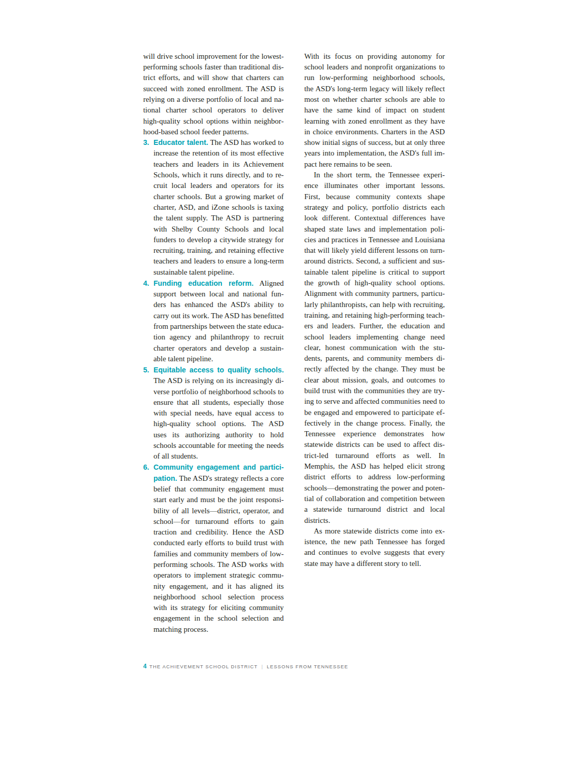will drive school improvement for the lowest-performing schools faster than traditional district efforts, and will show that charters can succeed with zoned enrollment. The ASD is relying on a diverse portfolio of local and national charter school operators to deliver high-quality school options within neighborhood-based school feeder patterns.
Educator talent. The ASD has worked to increase the retention of its most effective teachers and leaders in its Achievement Schools, which it runs directly, and to recruit local leaders and operators for its charter schools. But a growing market of charter, ASD, and iZone schools is taxing the talent supply. The ASD is partnering with Shelby County Schools and local funders to develop a citywide strategy for recruiting, training, and retaining effective teachers and leaders to ensure a long-term sustainable talent pipeline.
Funding education reform. Aligned support between local and national funders has enhanced the ASD's ability to carry out its work. The ASD has benefitted from partnerships between the state education agency and philanthropy to recruit charter operators and develop a sustainable talent pipeline.
Equitable access to quality schools. The ASD is relying on its increasingly diverse portfolio of neighborhood schools to ensure that all students, especially those with special needs, have equal access to high-quality school options. The ASD uses its authorizing authority to hold schools accountable for meeting the needs of all students.
Community engagement and participation. The ASD's strategy reflects a core belief that community engagement must start early and must be the joint responsibility of all levels—district, operator, and school—for turnaround efforts to gain traction and credibility. Hence the ASD conducted early efforts to build trust with families and community members of low-performing schools. The ASD works with operators to implement strategic community engagement, and it has aligned its neighborhood school selection process with its strategy for eliciting community engagement in the school selection and matching process.
With its focus on providing autonomy for school leaders and nonprofit organizations to run low-performing neighborhood schools, the ASD's long-term legacy will likely reflect most on whether charter schools are able to have the same kind of impact on student learning with zoned enrollment as they have in choice environments. Charters in the ASD show initial signs of success, but at only three years into implementation, the ASD's full impact here remains to be seen.
In the short term, the Tennessee experience illuminates other important lessons. First, because community contexts shape strategy and policy, portfolio districts each look different. Contextual differences have shaped state laws and implementation policies and practices in Tennessee and Louisiana that will likely yield different lessons on turnaround districts. Second, a sufficient and sustainable talent pipeline is critical to support the growth of high-quality school options. Alignment with community partners, particularly philanthropists, can help with recruiting, training, and retaining high-performing teachers and leaders. Further, the education and school leaders implementing change need clear, honest communication with the students, parents, and community members directly affected by the change. They must be clear about mission, goals, and outcomes to build trust with the communities they are trying to serve and affected communities need to be engaged and empowered to participate effectively in the change process. Finally, the Tennessee experience demonstrates how statewide districts can be used to affect district-led turnaround efforts as well. In Memphis, the ASD has helped elicit strong district efforts to address low-performing schools—demonstrating the power and potential of collaboration and competition between a statewide turnaround district and local districts.
As more statewide districts come into existence, the new path Tennessee has forged and continues to evolve suggests that every state may have a different story to tell.
4 The Achievement School District | Lessons from Tennessee